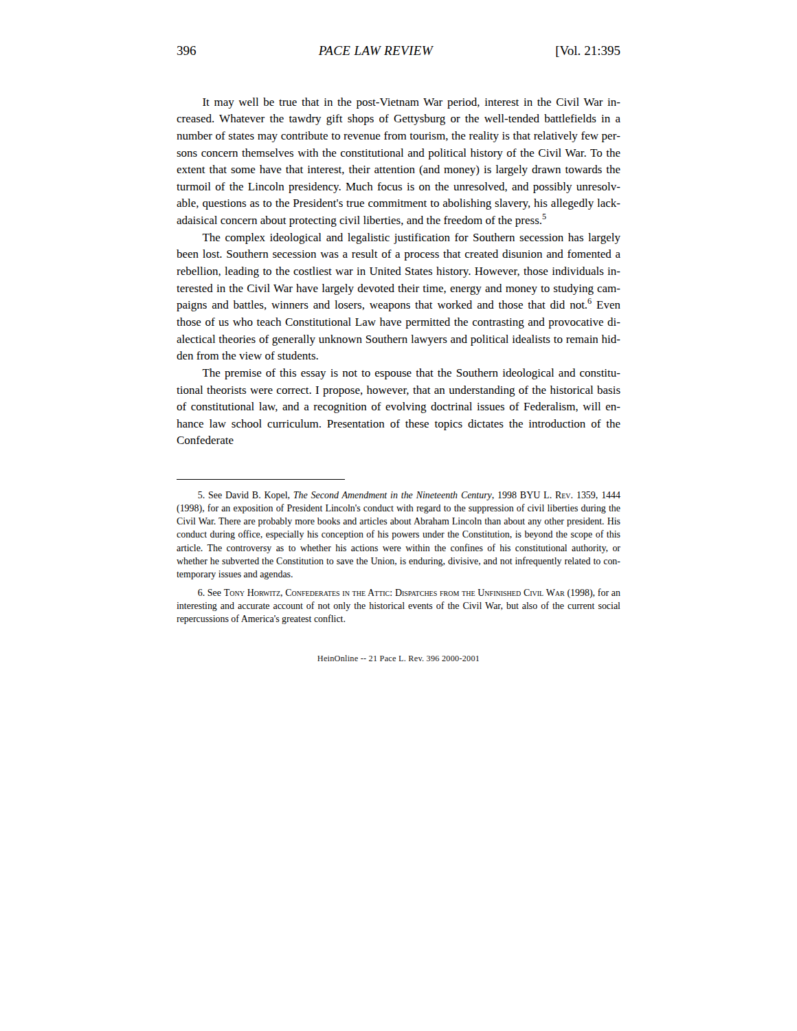396 PACE LAW REVIEW [Vol. 21:395
It may well be true that in the post-Vietnam War period, interest in the Civil War increased. Whatever the tawdry gift shops of Gettysburg or the well-tended battlefields in a number of states may contribute to revenue from tourism, the reality is that relatively few persons concern themselves with the constitutional and political history of the Civil War. To the extent that some have that interest, their attention (and money) is largely drawn towards the turmoil of the Lincoln presidency. Much focus is on the unresolved, and possibly unresolvable, questions as to the President's true commitment to abolishing slavery, his allegedly lackadaisical concern about protecting civil liberties, and the freedom of the press.5
The complex ideological and legalistic justification for Southern secession has largely been lost. Southern secession was a result of a process that created disunion and fomented a rebellion, leading to the costliest war in United States history. However, those individuals interested in the Civil War have largely devoted their time, energy and money to studying campaigns and battles, winners and losers, weapons that worked and those that did not.6 Even those of us who teach Constitutional Law have permitted the contrasting and provocative dialectical theories of generally unknown Southern lawyers and political idealists to remain hidden from the view of students.
The premise of this essay is not to espouse that the Southern ideological and constitutional theorists were correct. I propose, however, that an understanding of the historical basis of constitutional law, and a recognition of evolving doctrinal issues of Federalism, will enhance law school curriculum. Presentation of these topics dictates the introduction of the Confederate
5. See David B. Kopel, The Second Amendment in the Nineteenth Century, 1998 BYU L. Rev. 1359, 1444 (1998), for an exposition of President Lincoln's conduct with regard to the suppression of civil liberties during the Civil War. There are probably more books and articles about Abraham Lincoln than about any other president. His conduct during office, especially his conception of his powers under the Constitution, is beyond the scope of this article. The controversy as to whether his actions were within the confines of his constitutional authority, or whether he subverted the Constitution to save the Union, is enduring, divisive, and not infrequently related to contemporary issues and agendas.
6. See Tony Horwitz, Confederates in the Attic: Dispatches from the Unfinished Civil War (1998), for an interesting and accurate account of not only the historical events of the Civil War, but also of the current social repercussions of America's greatest conflict.
HeinOnline -- 21 Pace L. Rev. 396 2000-2001